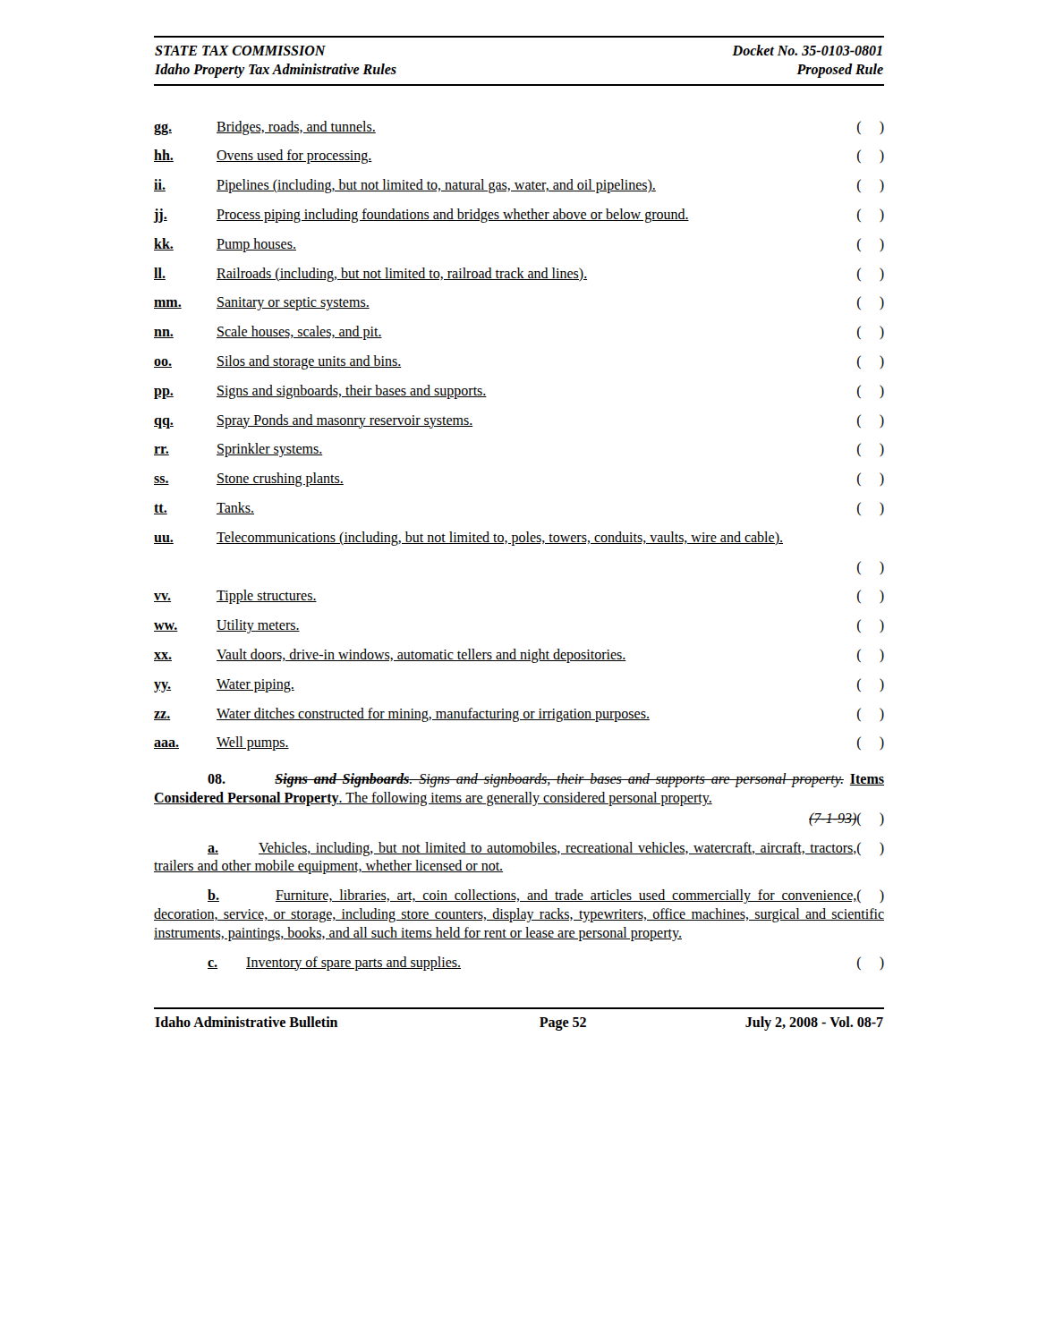| STATE TAX COMMISSION Idaho Property Tax Administrative Rules | Docket No. 35-0103-0801 Proposed Rule |
| gg. | Bridges, roads, and tunnels. | ( ) |
| hh. | Ovens used for processing. | ( ) |
| ii. | Pipelines (including, but not limited to, natural gas, water, and oil pipelines). | ( ) |
| jj. | Process piping including foundations and bridges whether above or below ground. | ( ) |
| kk. | Pump houses. | ( ) |
| ll. | Railroads (including, but not limited to, railroad track and lines). | ( ) |
| mm. | Sanitary or septic systems. | ( ) |
| nn. | Scale houses, scales, and pit. | ( ) |
| oo. | Silos and storage units and bins. | ( ) |
| pp. | Signs and signboards, their bases and supports. | ( ) |
| qq. | Spray Ponds and masonry reservoir systems. | ( ) |
| rr. | Sprinkler systems. | ( ) |
| ss. | Stone crushing plants. | ( ) |
| tt. | Tanks. | ( ) |
| uu. | Telecommunications (including, but not limited to, poles, towers, conduits, vaults, wire and cable). | |
| | | ( ) |
| vv. | Tipple structures. | ( ) |
| ww. | Utility meters. | ( ) |
| xx. | Vault doors, drive-in windows, automatic tellers and night depositories. | ( ) |
| yy. | Water piping. | ( ) |
| zz. | Water ditches constructed for mining, manufacturing or irrigation purposes. | ( ) |
| aaa. | Well pumps. | ( ) |
08. Signs and Signboards. Signs and signboards, their bases and supports are personal property. Items Considered Personal Property. The following items are generally considered personal property.
(7-1-93)( )
( ) a. Vehicles, including, but not limited to automobiles, recreational vehicles, watercraft, aircraft, tractors, trailers and other mobile equipment, whether licensed or not.
( ) b. Furniture, libraries, art, coin collections, and trade articles used commercially for convenience, decoration, service, or storage, including store counters, display racks, typewriters, office machines, surgical and scientific instruments, paintings, books, and all such items held for rent or lease are personal property.
( ) c. Inventory of spare parts and supplies.
| Idaho Administrative Bulletin | Page 52 | July 2, 2008 - Vol. 08-7 |